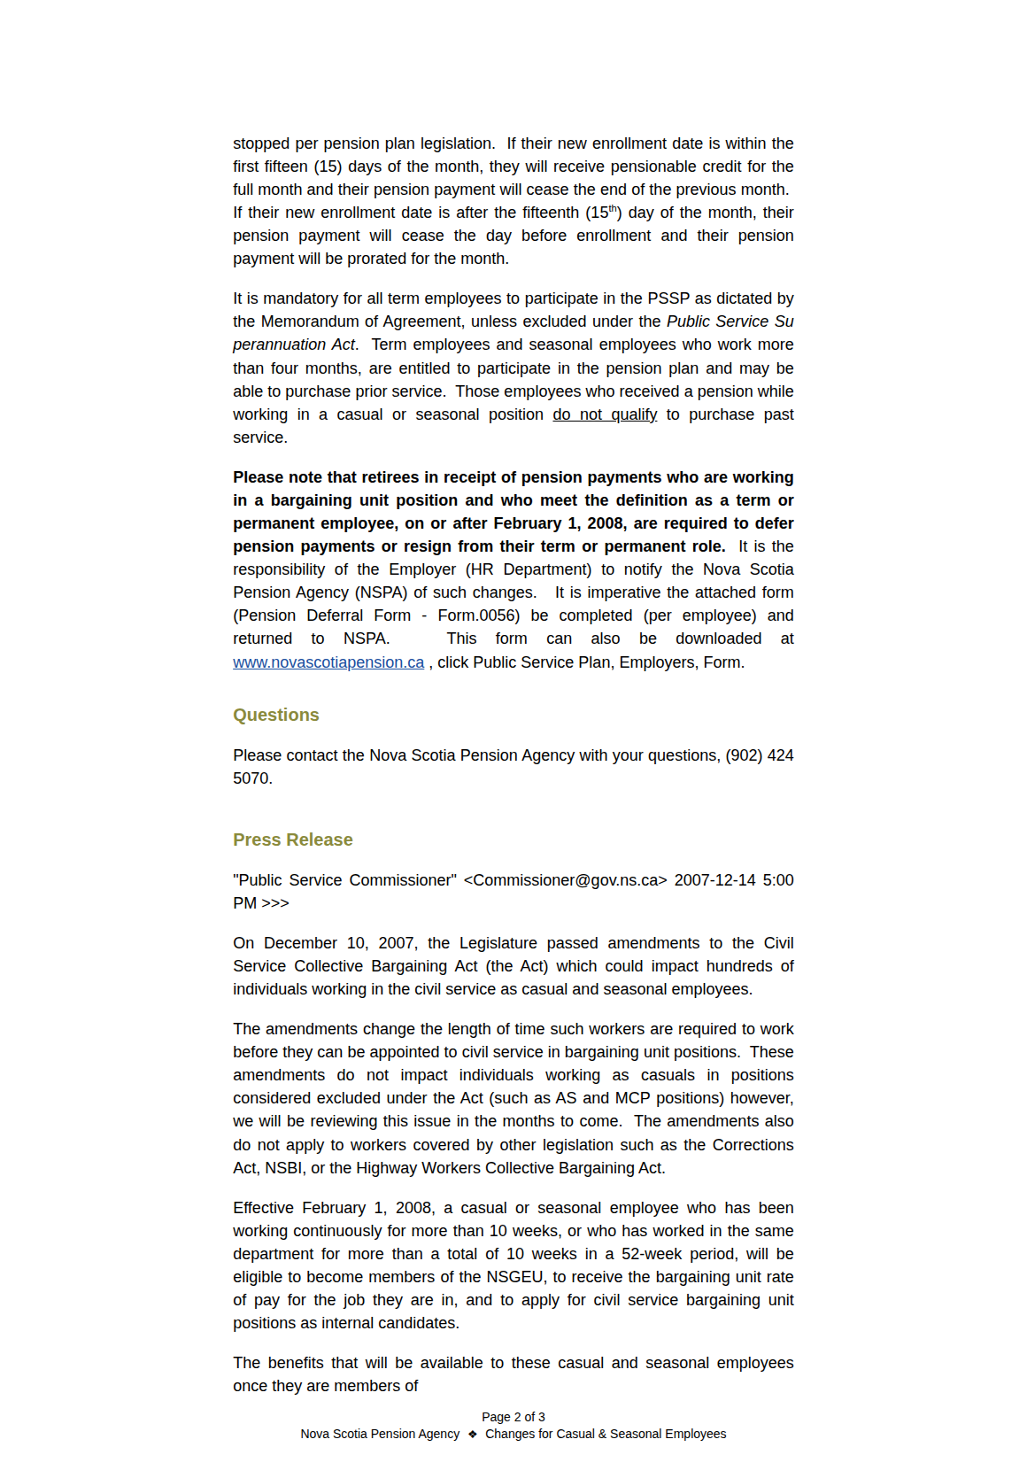stopped per pension plan legislation. If their new enrollment date is within the first fifteen (15) days of the month, they will receive pensionable credit for the full month and their pension payment will cease the end of the previous month. If their new enrollment date is after the fifteenth (15th) day of the month, their pension payment will cease the day before enrollment and their pension payment will be prorated for the month.
It is mandatory for all term employees to participate in the PSSP as dictated by the Memorandum of Agreement, unless excluded under the Public Service Su perannuation Act. Term employees and seasonal employees who work more than four months, are entitled to participate in the pension plan and may be able to purchase prior service. Those employees who received a pension while working in a casual or seasonal position do not qualify to purchase past service.
Please note that retirees in receipt of pension payments who are working in a bargaining unit position and who meet the definition as a term or permanent employee, on or after February 1, 2008, are required to defer pension payments or resign from their term or permanent role. It is the responsibility of the Employer (HR Department) to notify the Nova Scotia Pension Agency (NSPA) of such changes. It is imperative the attached form (Pension Deferral Form - Form.0056) be completed (per employee) and returned to NSPA. This form can also be downloaded at www.novascotiapension.ca , click Public Service Plan, Employers, Form.
Questions
Please contact the Nova Scotia Pension Agency with your questions, (902) 424 5070.
Press Release
"Public Service Commissioner" <Commissioner@gov.ns.ca> 2007-12-14 5:00 PM >>>
On December 10, 2007, the Legislature passed amendments to the Civil Service Collective Bargaining Act (the Act) which could impact hundreds of individuals working in the civil service as casual and seasonal employees.
The amendments change the length of time such workers are required to work before they can be appointed to civil service in bargaining unit positions. These amendments do not impact individuals working as casuals in positions considered excluded under the Act (such as AS and MCP positions) however, we will be reviewing this issue in the months to come. The amendments also do not apply to workers covered by other legislation such as the Corrections Act, NSBI, or the Highway Workers Collective Bargaining Act.
Effective February 1, 2008, a casual or seasonal employee who has been working continuously for more than 10 weeks, or who has worked in the same department for more than a total of 10 weeks in a 52-week period, will be eligible to become members of the NSGEU, to receive the bargaining unit rate of pay for the job they are in, and to apply for civil service bargaining unit positions as internal candidates.
The benefits that will be available to these casual and seasonal employees once they are members of
Page 2 of 3
Nova Scotia Pension Agency ❖ Changes for Casual & Seasonal Employees